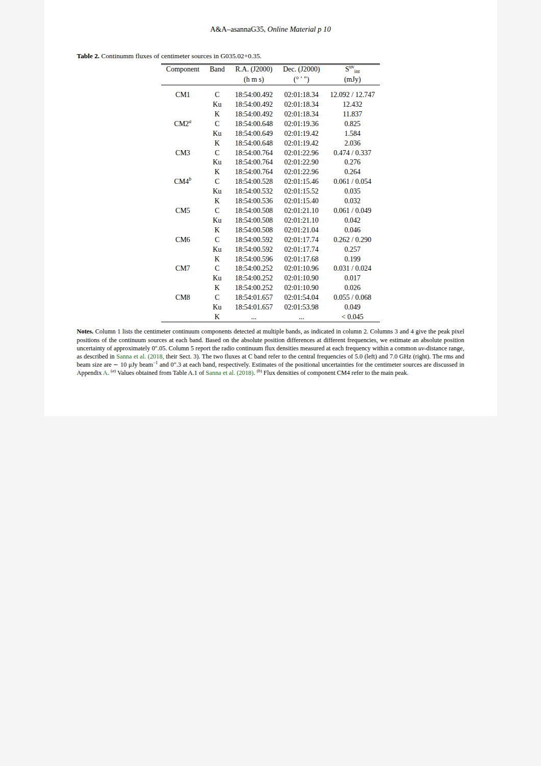A&A–asannaG35, Online Material p 10
Table 2. Continumm fluxes of centimeter sources in G035.02+0.35.
| Component | Band | R.A. (J2000) | Dec. (J2000) | S uv int |
| --- | --- | --- | --- | --- |
| | | (h m s) | (° ′ ″) | (mJy) |
| CM1 | C | 18:54:00.492 | 02:01:18.34 | 12.092 / 12.747 |
| | Ku | 18:54:00.492 | 02:01:18.34 | 12.432 |
| | K | 18:54:00.492 | 02:01:18.34 | 11.837 |
| CM2 a | C | 18:54:00.648 | 02:01:19.36 | 0.825 |
| | Ku | 18:54:00.649 | 02:01:19.42 | 1.584 |
| | K | 18:54:00.648 | 02:01:19.42 | 2.036 |
| CM3 | C | 18:54:00.764 | 02:01:22.96 | 0.474 / 0.337 |
| | Ku | 18:54:00.764 | 02:01:22.90 | 0.276 |
| | K | 18:54:00.764 | 02:01:22.96 | 0.264 |
| CM4 b | C | 18:54:00.528 | 02:01:15.46 | 0.061 / 0.054 |
| | Ku | 18:54:00.532 | 02:01:15.52 | 0.035 |
| | K | 18:54:00.536 | 02:01:15.40 | 0.032 |
| CM5 | C | 18:54:00.508 | 02:01:21.10 | 0.061 / 0.049 |
| | Ku | 18:54:00.508 | 02:01:21.10 | 0.042 |
| | K | 18:54:00.508 | 02:01:21.04 | 0.046 |
| CM6 | C | 18:54:00.592 | 02:01:17.74 | 0.262 / 0.290 |
| | Ku | 18:54:00.592 | 02:01:17.74 | 0.257 |
| | K | 18:54:00.596 | 02:01:17.68 | 0.199 |
| CM7 | C | 18:54:00.252 | 02:01:10.96 | 0.031 / 0.024 |
| | Ku | 18:54:00.252 | 02:01:10.90 | 0.017 |
| | K | 18:54:00.252 | 02:01:10.90 | 0.026 |
| CM8 | C | 18:54:01.657 | 02:01:54.04 | 0.055 / 0.068 |
| | Ku | 18:54:01.657 | 02:01:53.98 | 0.049 |
| | K | ... | ... | < 0.045 |
Notes. Column 1 lists the centimeter continuum components detected at multiple bands, as indicated in column 2. Columns 3 and 4 give the peak pixel positions of the continuum sources at each band. Based on the absolute position differences at different frequencies, we estimate an absolute position uncertainty of approximately 0″.05. Column 5 report the radio continuum flux densities measured at each frequency within a common uv-distance range, as described in Sanna et al. (2018, their Sect. 3). The two fluxes at C band refer to the central frequencies of 5.0 (left) and 7.0 GHz (right). The rms and beam size are ∼ 10 μJy beam−1 and 0″.3 at each band, respectively. Estimates of the positional uncertainties for the centimeter sources are discussed in Appendix A. (a) Values obtained from Table A.1 of Sanna et al. (2018). (b) Flux densities of component CM4 refer to the main peak.